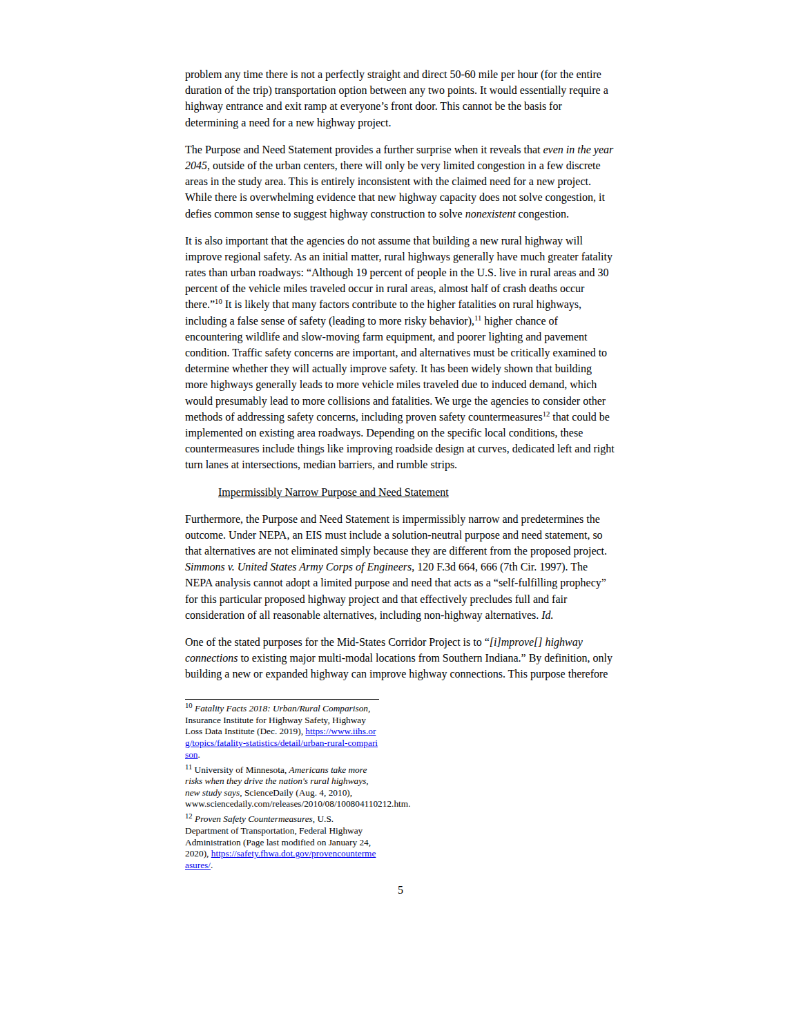problem any time there is not a perfectly straight and direct 50-60 mile per hour (for the entire duration of the trip) transportation option between any two points. It would essentially require a highway entrance and exit ramp at everyone’s front door. This cannot be the basis for determining a need for a new highway project.
The Purpose and Need Statement provides a further surprise when it reveals that even in the year 2045, outside of the urban centers, there will only be very limited congestion in a few discrete areas in the study area. This is entirely inconsistent with the claimed need for a new project. While there is overwhelming evidence that new highway capacity does not solve congestion, it defies common sense to suggest highway construction to solve nonexistent congestion.
It is also important that the agencies do not assume that building a new rural highway will improve regional safety. As an initial matter, rural highways generally have much greater fatality rates than urban roadways: “Although 19 percent of people in the U.S. live in rural areas and 30 percent of the vehicle miles traveled occur in rural areas, almost half of crash deaths occur there.”10 It is likely that many factors contribute to the higher fatalities on rural highways, including a false sense of safety (leading to more risky behavior),11 higher chance of encountering wildlife and slow-moving farm equipment, and poorer lighting and pavement condition. Traffic safety concerns are important, and alternatives must be critically examined to determine whether they will actually improve safety. It has been widely shown that building more highways generally leads to more vehicle miles traveled due to induced demand, which would presumably lead to more collisions and fatalities. We urge the agencies to consider other methods of addressing safety concerns, including proven safety countermeasures12 that could be implemented on existing area roadways. Depending on the specific local conditions, these countermeasures include things like improving roadside design at curves, dedicated left and right turn lanes at intersections, median barriers, and rumble strips.
Impermissibly Narrow Purpose and Need Statement
Furthermore, the Purpose and Need Statement is impermissibly narrow and predetermines the outcome. Under NEPA, an EIS must include a solution-neutral purpose and need statement, so that alternatives are not eliminated simply because they are different from the proposed project. Simmons v. United States Army Corps of Engineers, 120 F.3d 664, 666 (7th Cir. 1997). The NEPA analysis cannot adopt a limited purpose and need that acts as a “self-fulfilling prophecy” for this particular proposed highway project and that effectively precludes full and fair consideration of all reasonable alternatives, including non-highway alternatives. Id.
One of the stated purposes for the Mid-States Corridor Project is to “[i]mprove[] highway connections to existing major multi-modal locations from Southern Indiana.” By definition, only building a new or expanded highway can improve highway connections. This purpose therefore
10 Fatality Facts 2018: Urban/Rural Comparison, Insurance Institute for Highway Safety, Highway Loss Data Institute (Dec. 2019), https://www.iihs.org/topics/fatality-statistics/detail/urban-rural-comparison.
11 University of Minnesota, Americans take more risks when they drive the nation's rural highways, new study says, ScienceDaily (Aug. 4, 2010), www.sciencedaily.com/releases/2010/08/100804110212.htm.
12 Proven Safety Countermeasures, U.S. Department of Transportation, Federal Highway Administration (Page last modified on January 24, 2020), https://safety.fhwa.dot.gov/provencountermeasures/.
5